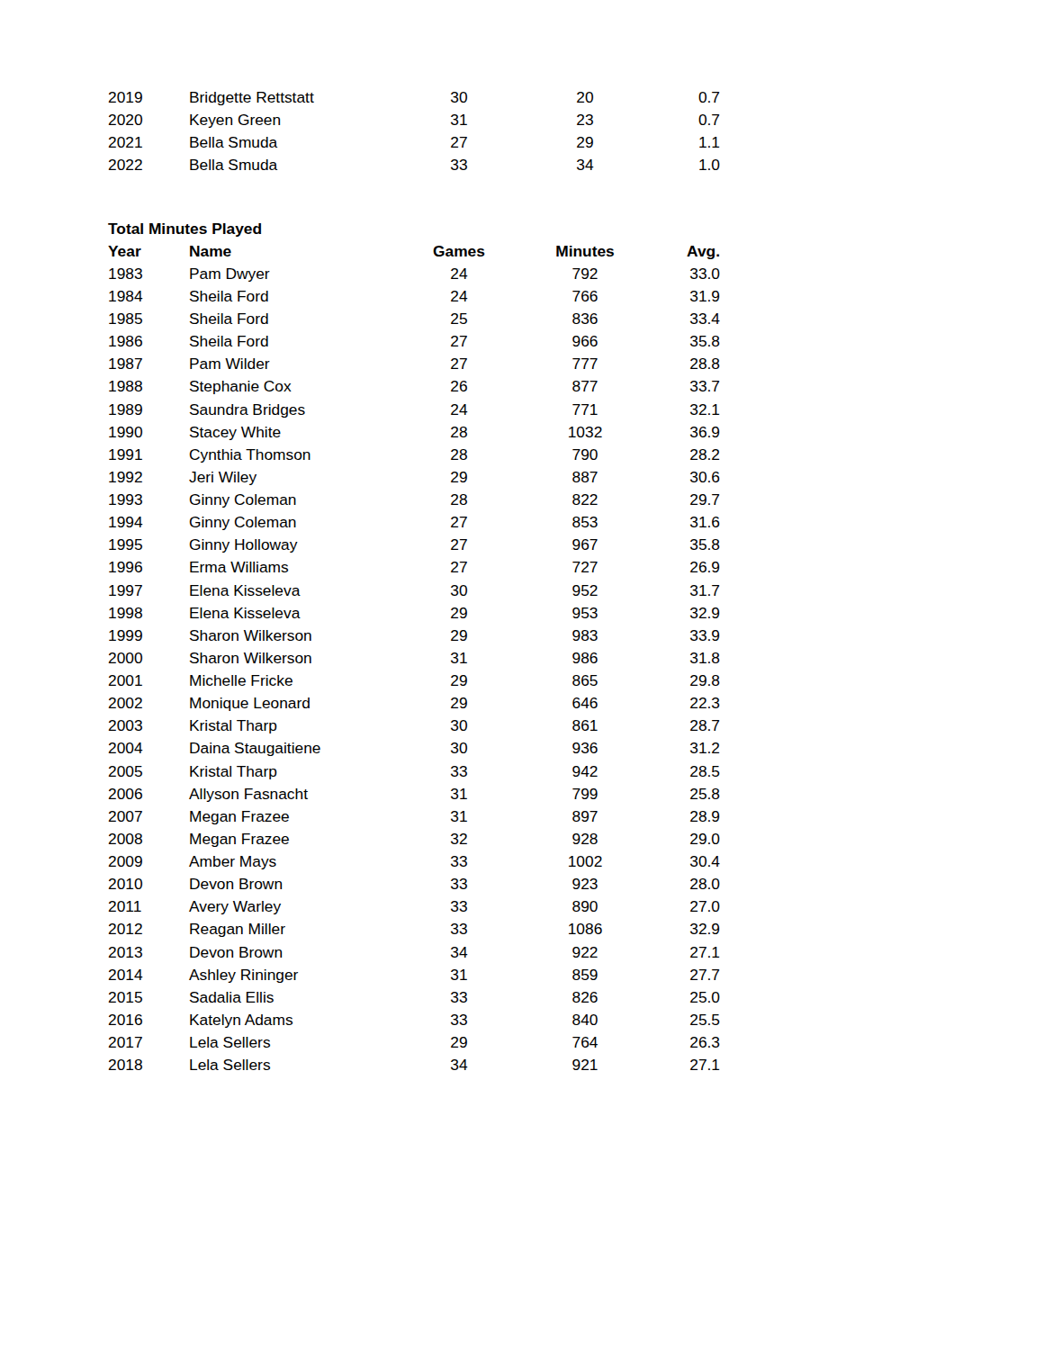| 2019 | Bridgette Rettstatt | 30 | 20 | 0.7 |
| 2020 | Keyen Green | 31 | 23 | 0.7 |
| 2021 | Bella Smuda | 27 | 29 | 1.1 |
| 2022 | Bella Smuda | 33 | 34 | 1.0 |
| Total Minutes Played |
| --- |
| Year | Name | Games | Minutes | Avg. |
| 1983 | Pam Dwyer | 24 | 792 | 33.0 |
| 1984 | Sheila Ford | 24 | 766 | 31.9 |
| 1985 | Sheila Ford | 25 | 836 | 33.4 |
| 1986 | Sheila Ford | 27 | 966 | 35.8 |
| 1987 | Pam Wilder | 27 | 777 | 28.8 |
| 1988 | Stephanie Cox | 26 | 877 | 33.7 |
| 1989 | Saundra Bridges | 24 | 771 | 32.1 |
| 1990 | Stacey White | 28 | 1032 | 36.9 |
| 1991 | Cynthia Thomson | 28 | 790 | 28.2 |
| 1992 | Jeri Wiley | 29 | 887 | 30.6 |
| 1993 | Ginny Coleman | 28 | 822 | 29.7 |
| 1994 | Ginny Coleman | 27 | 853 | 31.6 |
| 1995 | Ginny Holloway | 27 | 967 | 35.8 |
| 1996 | Erma Williams | 27 | 727 | 26.9 |
| 1997 | Elena Kisseleva | 30 | 952 | 31.7 |
| 1998 | Elena Kisseleva | 29 | 953 | 32.9 |
| 1999 | Sharon Wilkerson | 29 | 983 | 33.9 |
| 2000 | Sharon Wilkerson | 31 | 986 | 31.8 |
| 2001 | Michelle Fricke | 29 | 865 | 29.8 |
| 2002 | Monique Leonard | 29 | 646 | 22.3 |
| 2003 | Kristal Tharp | 30 | 861 | 28.7 |
| 2004 | Daina Staugaitiene | 30 | 936 | 31.2 |
| 2005 | Kristal Tharp | 33 | 942 | 28.5 |
| 2006 | Allyson Fasnacht | 31 | 799 | 25.8 |
| 2007 | Megan Frazee | 31 | 897 | 28.9 |
| 2008 | Megan Frazee | 32 | 928 | 29.0 |
| 2009 | Amber Mays | 33 | 1002 | 30.4 |
| 2010 | Devon Brown | 33 | 923 | 28.0 |
| 2011 | Avery Warley | 33 | 890 | 27.0 |
| 2012 | Reagan Miller | 33 | 1086 | 32.9 |
| 2013 | Devon Brown | 34 | 922 | 27.1 |
| 2014 | Ashley Rininger | 31 | 859 | 27.7 |
| 2015 | Sadalia Ellis | 33 | 826 | 25.0 |
| 2016 | Katelyn Adams | 33 | 840 | 25.5 |
| 2017 | Lela Sellers | 29 | 764 | 26.3 |
| 2018 | Lela Sellers | 34 | 921 | 27.1 |